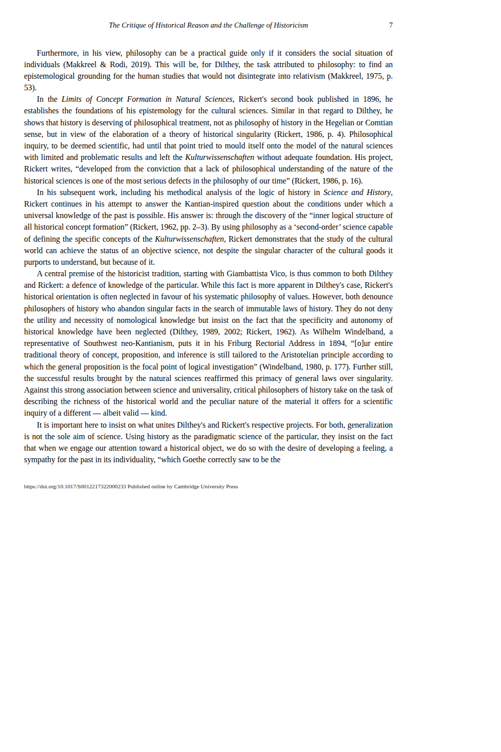The Critique of Historical Reason and the Challenge of Historicism 7
Furthermore, in his view, philosophy can be a practical guide only if it considers the social situation of individuals (Makkreel & Rodi, 2019). This will be, for Dilthey, the task attributed to philosophy: to find an epistemological grounding for the human studies that would not disintegrate into relativism (Makkreel, 1975, p. 53).
In the Limits of Concept Formation in Natural Sciences, Rickert's second book published in 1896, he establishes the foundations of his epistemology for the cultural sciences. Similar in that regard to Dilthey, he shows that history is deserving of philosophical treatment, not as philosophy of history in the Hegelian or Comtian sense, but in view of the elaboration of a theory of historical singularity (Rickert, 1986, p. 4). Philosophical inquiry, to be deemed scientific, had until that point tried to mould itself onto the model of the natural sciences with limited and problematic results and left the Kulturwissenschaften without adequate foundation. His project, Rickert writes, “developed from the conviction that a lack of philosophical understanding of the nature of the historical sciences is one of the most serious defects in the philosophy of our time” (Rickert, 1986, p. 16).
In his subsequent work, including his methodical analysis of the logic of history in Science and History, Rickert continues in his attempt to answer the Kantian-inspired question about the conditions under which a universal knowledge of the past is possible. His answer is: through the discovery of the “inner logical structure of all historical concept formation” (Rickert, 1962, pp. 2–3). By using philosophy as a ‘second-order’ science capable of defining the specific concepts of the Kulturwissenschaften, Rickert demonstrates that the study of the cultural world can achieve the status of an objective science, not despite the singular character of the cultural goods it purports to understand, but because of it.
A central premise of the historicist tradition, starting with Giambattista Vico, is thus common to both Dilthey and Rickert: a defence of knowledge of the particular. While this fact is more apparent in Dilthey's case, Rickert's historical orientation is often neglected in favour of his systematic philosophy of values. However, both denounce philosophers of history who abandon singular facts in the search of immutable laws of history. They do not deny the utility and necessity of nomological knowledge but insist on the fact that the specificity and autonomy of historical knowledge have been neglected (Dilthey, 1989, 2002; Rickert, 1962). As Wilhelm Windelband, a representative of Southwest neo-Kantianism, puts it in his Friburg Rectorial Address in 1894, “[o]ur entire traditional theory of concept, proposition, and inference is still tailored to the Aristotelian principle according to which the general proposition is the focal point of logical investigation” (Windelband, 1980, p. 177). Further still, the successful results brought by the natural sciences reaffirmed this primacy of general laws over singularity. Against this strong association between science and universality, critical philosophers of history take on the task of describing the richness of the historical world and the peculiar nature of the material it offers for a scientific inquiry of a different — albeit valid — kind.
It is important here to insist on what unites Dilthey's and Rickert's respective projects. For both, generalization is not the sole aim of science. Using history as the paradigmatic science of the particular, they insist on the fact that when we engage our attention toward a historical object, we do so with the desire of developing a feeling, a sympathy for the past in its individuality, “which Goethe correctly saw to be the
https://doi.org/10.1017/S0012217322000233 Published online by Cambridge University Press